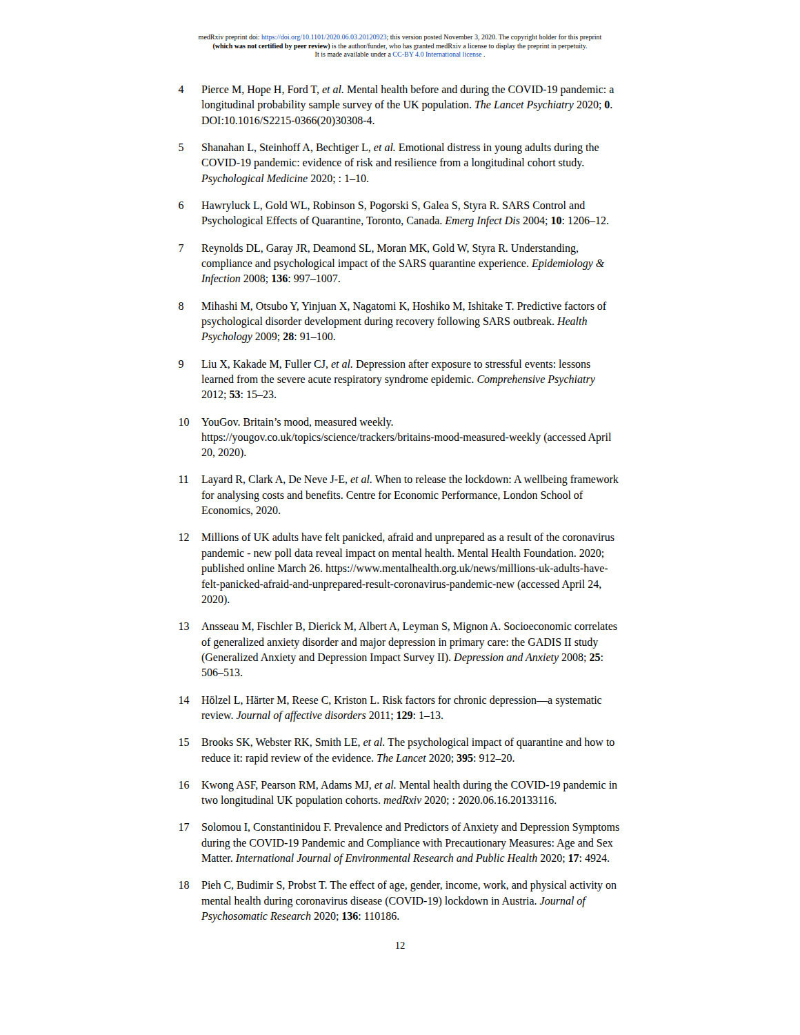medRxiv preprint doi: https://doi.org/10.1101/2020.06.03.20120923; this version posted November 3, 2020. The copyright holder for this preprint
(which was not certified by peer review) is the author/funder, who has granted medRxiv a license to display the preprint in perpetuity.
It is made available under a CC-BY 4.0 International license .
4 Pierce M, Hope H, Ford T, et al. Mental health before and during the COVID-19 pandemic: a longitudinal probability sample survey of the UK population. The Lancet Psychiatry 2020; 0. DOI:10.1016/S2215-0366(20)30308-4.
5 Shanahan L, Steinhoff A, Bechtiger L, et al. Emotional distress in young adults during the COVID-19 pandemic: evidence of risk and resilience from a longitudinal cohort study. Psychological Medicine 2020; : 1–10.
6 Hawryluck L, Gold WL, Robinson S, Pogorski S, Galea S, Styra R. SARS Control and Psychological Effects of Quarantine, Toronto, Canada. Emerg Infect Dis 2004; 10: 1206–12.
7 Reynolds DL, Garay JR, Deamond SL, Moran MK, Gold W, Styra R. Understanding, compliance and psychological impact of the SARS quarantine experience. Epidemiology & Infection 2008; 136: 997–1007.
8 Mihashi M, Otsubo Y, Yinjuan X, Nagatomi K, Hoshiko M, Ishitake T. Predictive factors of psychological disorder development during recovery following SARS outbreak. Health Psychology 2009; 28: 91–100.
9 Liu X, Kakade M, Fuller CJ, et al. Depression after exposure to stressful events: lessons learned from the severe acute respiratory syndrome epidemic. Comprehensive Psychiatry 2012; 53: 15–23.
10 YouGov. Britain’s mood, measured weekly. https://yougov.co.uk/topics/science/trackers/britains-mood-measured-weekly (accessed April 20, 2020).
11 Layard R, Clark A, De Neve J-E, et al. When to release the lockdown: A wellbeing framework for analysing costs and benefits. Centre for Economic Performance, London School of Economics, 2020.
12 Millions of UK adults have felt panicked, afraid and unprepared as a result of the coronavirus pandemic - new poll data reveal impact on mental health. Mental Health Foundation. 2020; published online March 26. https://www.mentalhealth.org.uk/news/millions-uk-adults-have-felt-panicked-afraid-and-unprepared-result-coronavirus-pandemic-new (accessed April 24, 2020).
13 Ansseau M, Fischler B, Dierick M, Albert A, Leyman S, Mignon A. Socioeconomic correlates of generalized anxiety disorder and major depression in primary care: the GADIS II study (Generalized Anxiety and Depression Impact Survey II). Depression and Anxiety 2008; 25: 506–513.
14 Hölzel L, Härter M, Reese C, Kriston L. Risk factors for chronic depression—a systematic review. Journal of affective disorders 2011; 129: 1–13.
15 Brooks SK, Webster RK, Smith LE, et al. The psychological impact of quarantine and how to reduce it: rapid review of the evidence. The Lancet 2020; 395: 912–20.
16 Kwong ASF, Pearson RM, Adams MJ, et al. Mental health during the COVID-19 pandemic in two longitudinal UK population cohorts. medRxiv 2020; : 2020.06.16.20133116.
17 Solomou I, Constantinidou F. Prevalence and Predictors of Anxiety and Depression Symptoms during the COVID-19 Pandemic and Compliance with Precautionary Measures: Age and Sex Matter. International Journal of Environmental Research and Public Health 2020; 17: 4924.
18 Pieh C, Budimir S, Probst T. The effect of age, gender, income, work, and physical activity on mental health during coronavirus disease (COVID-19) lockdown in Austria. Journal of Psychosomatic Research 2020; 136: 110186.
12